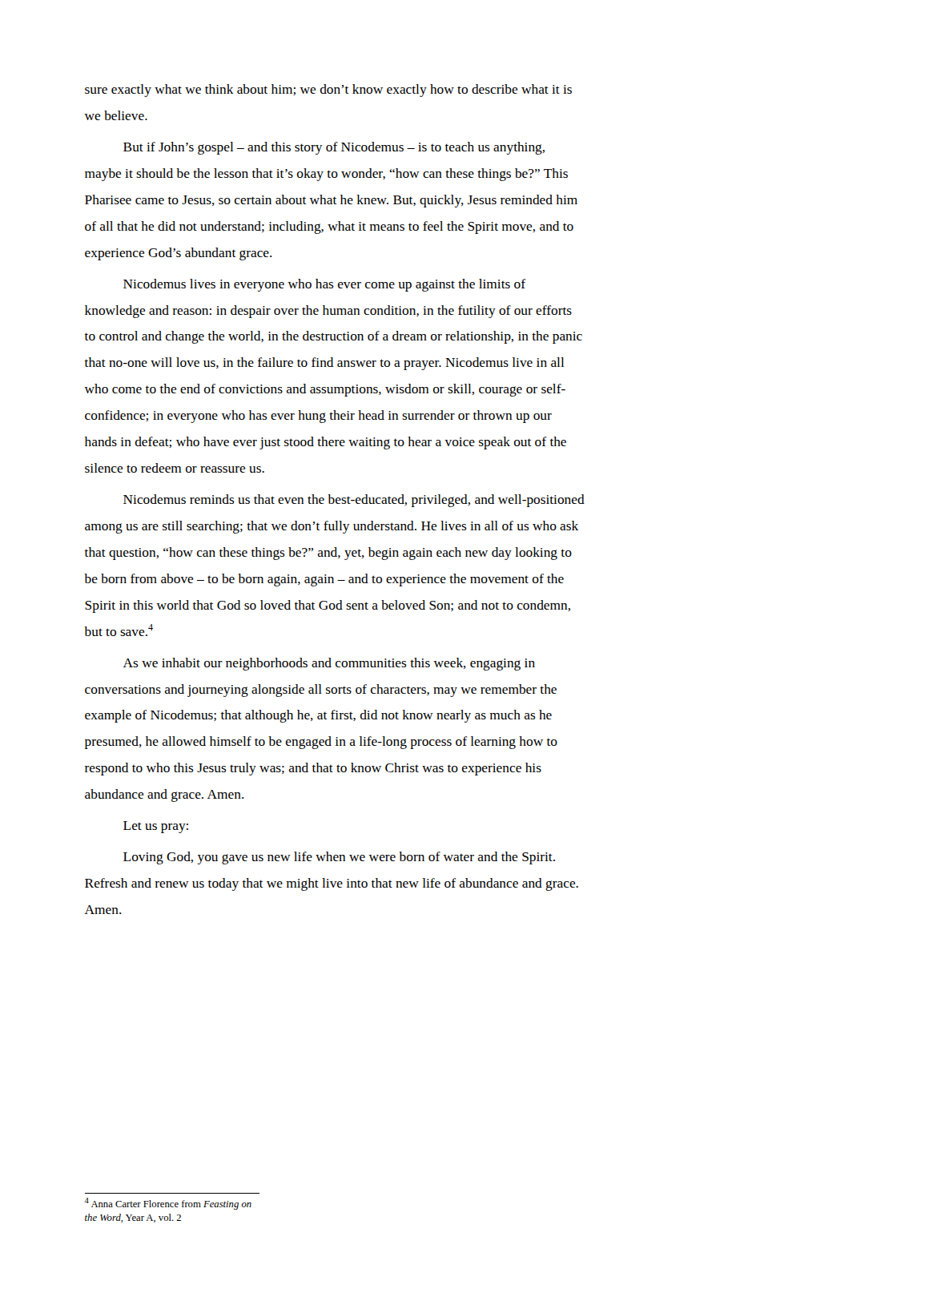sure exactly what we think about him; we don’t know exactly how to describe what it is we believe.
But if John’s gospel – and this story of Nicodemus – is to teach us anything, maybe it should be the lesson that it’s okay to wonder, “how can these things be?” This Pharisee came to Jesus, so certain about what he knew. But, quickly, Jesus reminded him of all that he did not understand; including, what it means to feel the Spirit move, and to experience God’s abundant grace.
Nicodemus lives in everyone who has ever come up against the limits of knowledge and reason: in despair over the human condition, in the futility of our efforts to control and change the world, in the destruction of a dream or relationship, in the panic that no-one will love us, in the failure to find answer to a prayer. Nicodemus live in all who come to the end of convictions and assumptions, wisdom or skill, courage or self-confidence; in everyone who has ever hung their head in surrender or thrown up our hands in defeat; who have ever just stood there waiting to hear a voice speak out of the silence to redeem or reassure us.
Nicodemus reminds us that even the best-educated, privileged, and well-positioned among us are still searching; that we don’t fully understand. He lives in all of us who ask that question, “how can these things be?” and, yet, begin again each new day looking to be born from above – to be born again, again – and to experience the movement of the Spirit in this world that God so loved that God sent a beloved Son; and not to condemn, but to save.4
As we inhabit our neighborhoods and communities this week, engaging in conversations and journeying alongside all sorts of characters, may we remember the example of Nicodemus; that although he, at first, did not know nearly as much as he presumed, he allowed himself to be engaged in a life-long process of learning how to respond to who this Jesus truly was; and that to know Christ was to experience his abundance and grace. Amen.
Let us pray:
Loving God, you gave us new life when we were born of water and the Spirit. Refresh and renew us today that we might live into that new life of abundance and grace. Amen.
4 Anna Carter Florence from Feasting on the Word, Year A, vol. 2